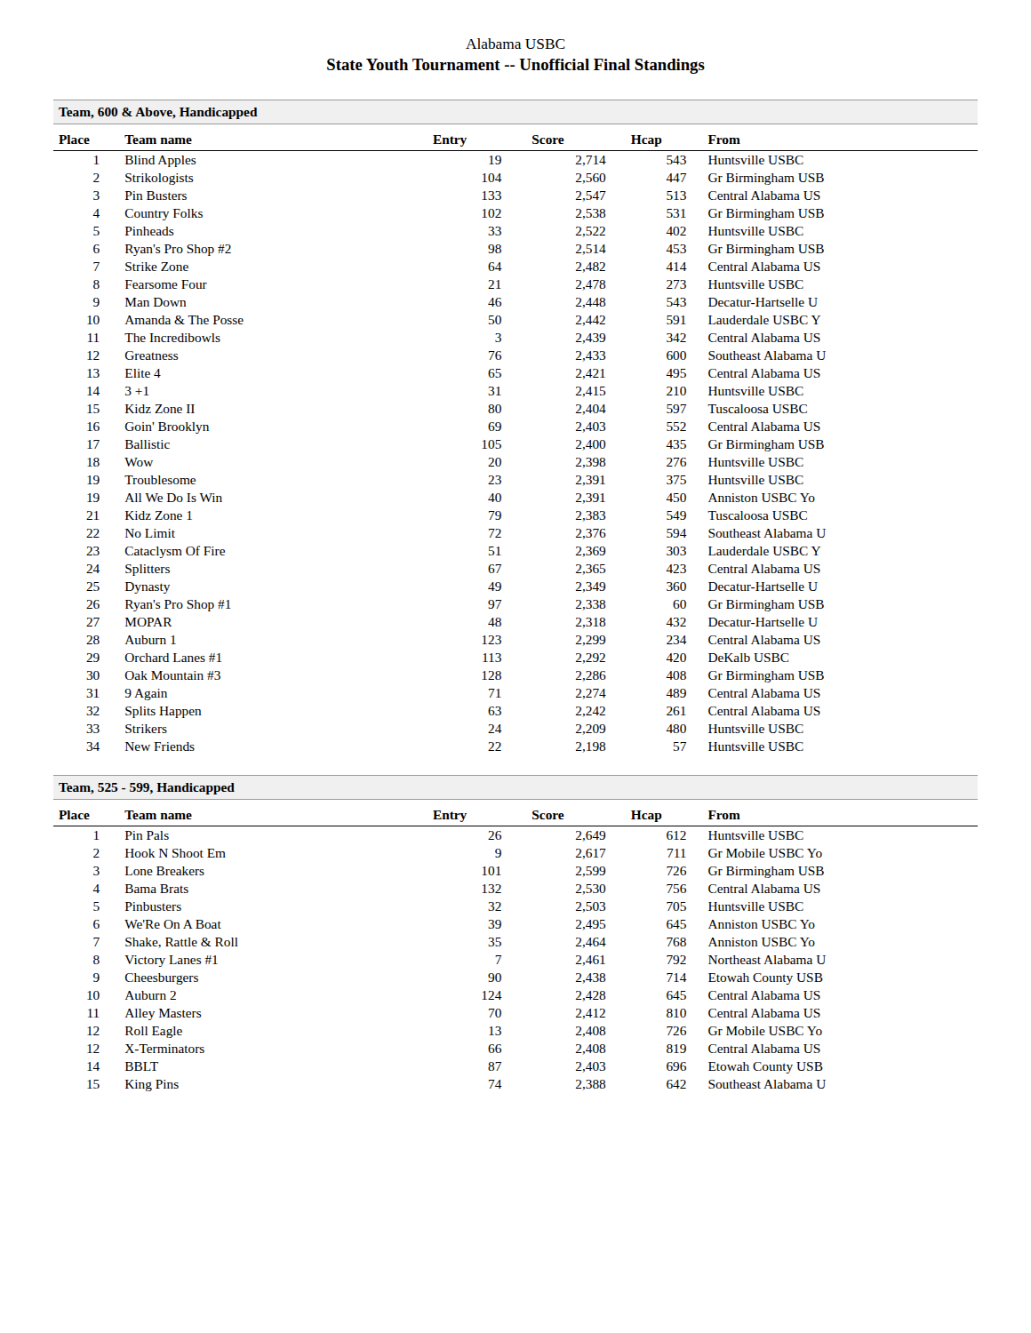Alabama USBC
State Youth Tournament -- Unofficial Final Standings
Team, 600 & Above, Handicapped
| Place | Team name | Entry | Score | Hcap | From |
| --- | --- | --- | --- | --- | --- |
| 1 | Blind Apples | 19 | 2,714 | 543 | Huntsville USBC |
| 2 | Strikologists | 104 | 2,560 | 447 | Gr Birmingham USB |
| 3 | Pin Busters | 133 | 2,547 | 513 | Central Alabama US |
| 4 | Country Folks | 102 | 2,538 | 531 | Gr Birmingham USB |
| 5 | Pinheads | 33 | 2,522 | 402 | Huntsville USBC |
| 6 | Ryan's Pro Shop #2 | 98 | 2,514 | 453 | Gr Birmingham USB |
| 7 | Strike Zone | 64 | 2,482 | 414 | Central Alabama US |
| 8 | Fearsome Four | 21 | 2,478 | 273 | Huntsville USBC |
| 9 | Man Down | 46 | 2,448 | 543 | Decatur-Hartselle U |
| 10 | Amanda & The Posse | 50 | 2,442 | 591 | Lauderdale USBC Y |
| 11 | The Incredibowls | 3 | 2,439 | 342 | Central Alabama US |
| 12 | Greatness | 76 | 2,433 | 600 | Southeast Alabama U |
| 13 | Elite 4 | 65 | 2,421 | 495 | Central Alabama US |
| 14 | 3 +1 | 31 | 2,415 | 210 | Huntsville USBC |
| 15 | Kidz Zone II | 80 | 2,404 | 597 | Tuscaloosa USBC |
| 16 | Goin' Brooklyn | 69 | 2,403 | 552 | Central Alabama US |
| 17 | Ballistic | 105 | 2,400 | 435 | Gr Birmingham USB |
| 18 | Wow | 20 | 2,398 | 276 | Huntsville USBC |
| 19 | Troublesome | 23 | 2,391 | 375 | Huntsville USBC |
| 19 | All We Do Is Win | 40 | 2,391 | 450 | Anniston USBC Yo |
| 21 | Kidz Zone 1 | 79 | 2,383 | 549 | Tuscaloosa USBC |
| 22 | No Limit | 72 | 2,376 | 594 | Southeast Alabama U |
| 23 | Cataclysm Of Fire | 51 | 2,369 | 303 | Lauderdale USBC Y |
| 24 | Splitters | 67 | 2,365 | 423 | Central Alabama US |
| 25 | Dynasty | 49 | 2,349 | 360 | Decatur-Hartselle U |
| 26 | Ryan's Pro Shop #1 | 97 | 2,338 | 60 | Gr Birmingham USB |
| 27 | MOPAR | 48 | 2,318 | 432 | Decatur-Hartselle U |
| 28 | Auburn 1 | 123 | 2,299 | 234 | Central Alabama US |
| 29 | Orchard Lanes #1 | 113 | 2,292 | 420 | DeKalb USBC |
| 30 | Oak Mountain #3 | 128 | 2,286 | 408 | Gr Birmingham USB |
| 31 | 9 Again | 71 | 2,274 | 489 | Central Alabama US |
| 32 | Splits Happen | 63 | 2,242 | 261 | Central Alabama US |
| 33 | Strikers | 24 | 2,209 | 480 | Huntsville USBC |
| 34 | New Friends | 22 | 2,198 | 57 | Huntsville USBC |
Team, 525 - 599, Handicapped
| Place | Team name | Entry | Score | Hcap | From |
| --- | --- | --- | --- | --- | --- |
| 1 | Pin Pals | 26 | 2,649 | 612 | Huntsville USBC |
| 2 | Hook N Shoot Em | 9 | 2,617 | 711 | Gr Mobile USBC Yo |
| 3 | Lone Breakers | 101 | 2,599 | 726 | Gr Birmingham USB |
| 4 | Bama Brats | 132 | 2,530 | 756 | Central Alabama US |
| 5 | Pinbusters | 32 | 2,503 | 705 | Huntsville USBC |
| 6 | We'Re On A Boat | 39 | 2,495 | 645 | Anniston USBC Yo |
| 7 | Shake, Rattle & Roll | 35 | 2,464 | 768 | Anniston USBC Yo |
| 8 | Victory Lanes #1 | 7 | 2,461 | 792 | Northeast Alabama U |
| 9 | Cheesburgers | 90 | 2,438 | 714 | Etowah County USB |
| 10 | Auburn 2 | 124 | 2,428 | 645 | Central Alabama US |
| 11 | Alley Masters | 70 | 2,412 | 810 | Central Alabama US |
| 12 | Roll Eagle | 13 | 2,408 | 726 | Gr Mobile USBC Yo |
| 12 | X-Terminators | 66 | 2,408 | 819 | Central Alabama US |
| 14 | BBLT | 87 | 2,403 | 696 | Etowah County USB |
| 15 | King Pins | 74 | 2,388 | 642 | Southeast Alabama U |